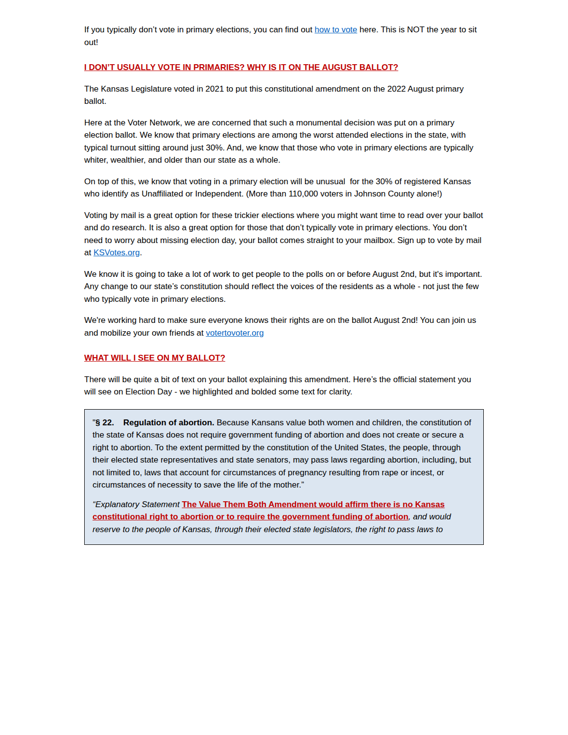If you typically don’t vote in primary elections, you can find out how to vote here. This is NOT the year to sit out!
I DON’T USUALLY VOTE IN PRIMARIES? WHY IS IT ON THE AUGUST BALLOT?
The Kansas Legislature voted in 2021 to put this constitutional amendment on the 2022 August primary ballot.
Here at the Voter Network, we are concerned that such a monumental decision was put on a primary election ballot. We know that primary elections are among the worst attended elections in the state, with typical turnout sitting around just 30%. And, we know that those who vote in primary elections are typically whiter, wealthier, and older than our state as a whole.
On top of this, we know that voting in a primary election will be unusual for the 30% of registered Kansas who identify as Unaffiliated or Independent. (More than 110,000 voters in Johnson County alone!)
Voting by mail is a great option for these trickier elections where you might want time to read over your ballot and do research. It is also a great option for those that don’t typically vote in primary elections. You don’t need to worry about missing election day, your ballot comes straight to your mailbox. Sign up to vote by mail at KSVotes.org.
We know it is going to take a lot of work to get people to the polls on or before August 2nd, but it's important. Any change to our state’s constitution should reflect the voices of the residents as a whole - not just the few who typically vote in primary elections.
We're working hard to make sure everyone knows their rights are on the ballot August 2nd! You can join us and mobilize your own friends at votertovoter.org
WHAT WILL I SEE ON MY BALLOT?
There will be quite a bit of text on your ballot explaining this amendment. Here’s the official statement you will see on Election Day - we highlighted and bolded some text for clarity.
"§ 22. Regulation of abortion. Because Kansans value both women and children, the constitution of the state of Kansas does not require government funding of abortion and does not create or secure a right to abortion. To the extent permitted by the constitution of the United States, the people, through their elected state representatives and state senators, may pass laws regarding abortion, including, but not limited to, laws that account for circumstances of pregnancy resulting from rape or incest, or circumstances of necessity to save the life of the mother.”
“Explanatory Statement The Value Them Both Amendment would affirm there is no Kansas constitutional right to abortion or to require the government funding of abortion, and would reserve to the people of Kansas, through their elected state legislators, the right to pass laws to